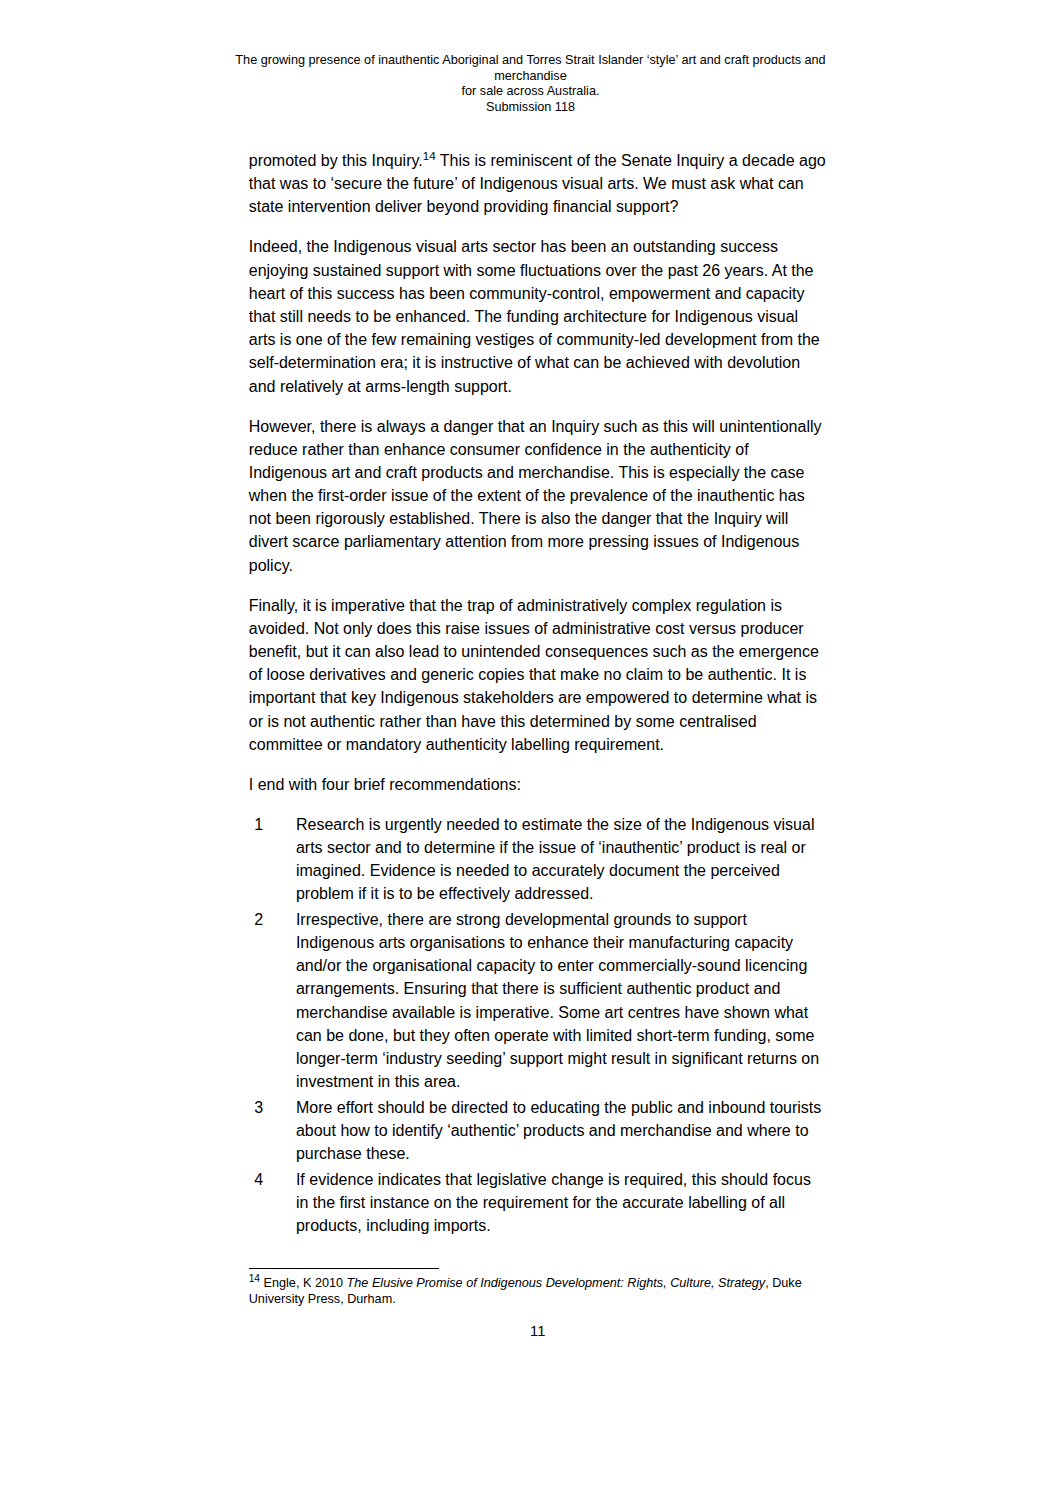The growing presence of inauthentic Aboriginal and Torres Strait Islander ‘style’ art and craft products and merchandise
for sale across Australia.
Submission 118
promoted by this Inquiry.14 This is reminiscent of the Senate Inquiry a decade ago that was to ‘secure the future’ of Indigenous visual arts. We must ask what can state intervention deliver beyond providing financial support?
Indeed, the Indigenous visual arts sector has been an outstanding success enjoying sustained support with some fluctuations over the past 26 years. At the heart of this success has been community-control, empowerment and capacity that still needs to be enhanced. The funding architecture for Indigenous visual arts is one of the few remaining vestiges of community-led development from the self-determination era; it is instructive of what can be achieved with devolution and relatively at arms-length support.
However, there is always a danger that an Inquiry such as this will unintentionally reduce rather than enhance consumer confidence in the authenticity of Indigenous art and craft products and merchandise. This is especially the case when the first-order issue of the extent of the prevalence of the inauthentic has not been rigorously established. There is also the danger that the Inquiry will divert scarce parliamentary attention from more pressing issues of Indigenous policy.
Finally, it is imperative that the trap of administratively complex regulation is avoided. Not only does this raise issues of administrative cost versus producer benefit, but it can also lead to unintended consequences such as the emergence of loose derivatives and generic copies that make no claim to be authentic. It is important that key Indigenous stakeholders are empowered to determine what is or is not authentic rather than have this determined by some centralised committee or mandatory authenticity labelling requirement.
I end with four brief recommendations:
1 Research is urgently needed to estimate the size of the Indigenous visual arts sector and to determine if the issue of ‘inauthentic’ product is real or imagined. Evidence is needed to accurately document the perceived problem if it is to be effectively addressed.
2 Irrespective, there are strong developmental grounds to support Indigenous arts organisations to enhance their manufacturing capacity and/or the organisational capacity to enter commercially-sound licencing arrangements. Ensuring that there is sufficient authentic product and merchandise available is imperative. Some art centres have shown what can be done, but they often operate with limited short-term funding, some longer-term ‘industry seeding’ support might result in significant returns on investment in this area.
3 More effort should be directed to educating the public and inbound tourists about how to identify ‘authentic’ products and merchandise and where to purchase these.
4 If evidence indicates that legislative change is required, this should focus in the first instance on the requirement for the accurate labelling of all products, including imports.
14 Engle, K 2010 The Elusive Promise of Indigenous Development: Rights, Culture, Strategy, Duke University Press, Durham.
11